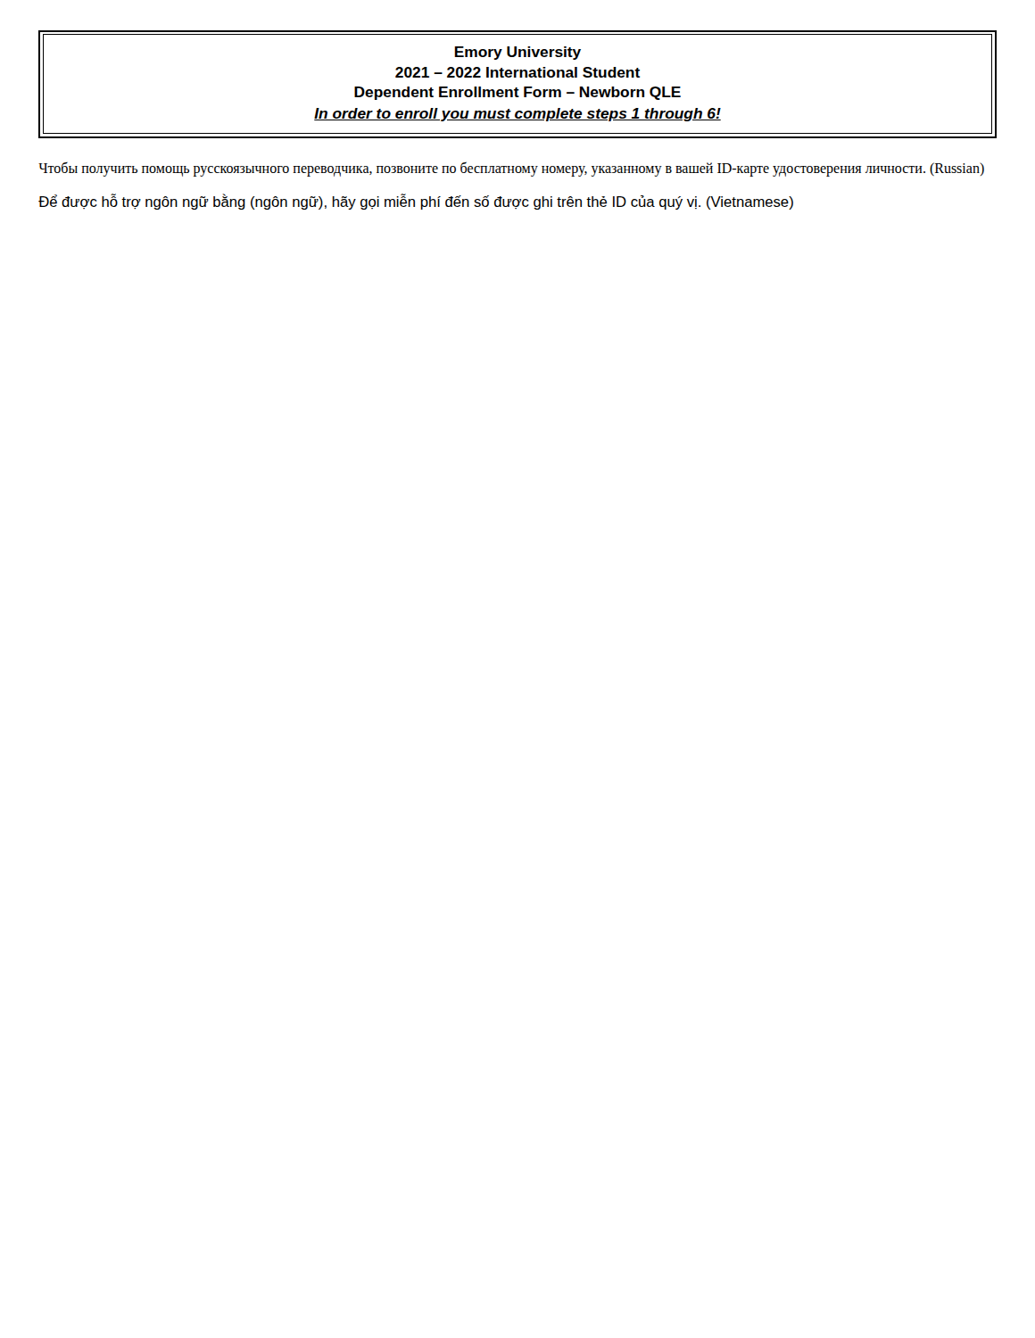Emory University
2021 – 2022 International Student
Dependent Enrollment Form – Newborn QLE
In order to enroll you must complete steps 1 through 6!
Чтобы получить помощь русскоязычного переводчика, позвоните по бесплатному номеру, указанному в вашей ID-карте удостоверения личности. (Russian)
Để được hỗ trợ ngôn ngữ bằng (ngôn ngữ), hãy gọi miễn phí đến số được ghi trên thẻ ID của quý vị. (Vietnamese)